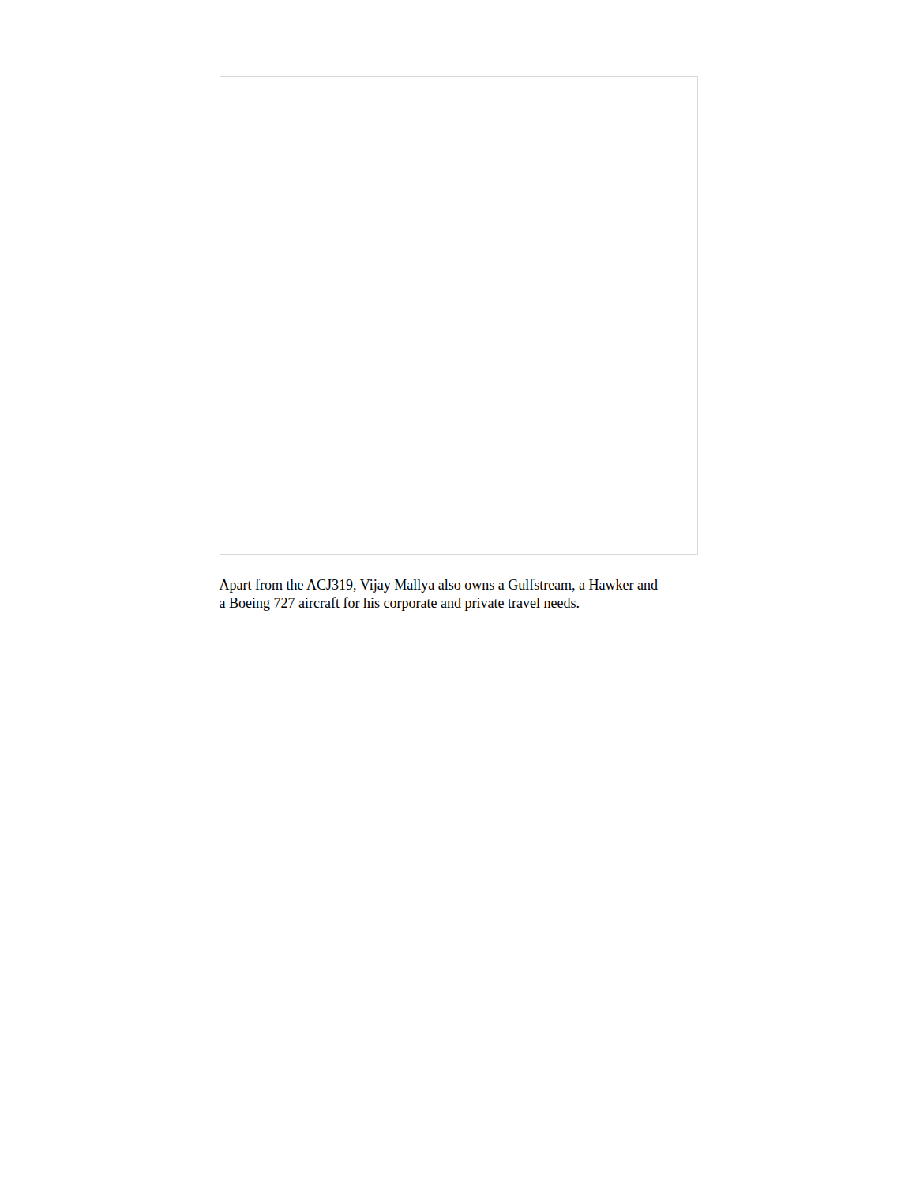Apart from the ACJ319, Vijay Mallya also owns a Gulfstream, a Hawker and a Boeing 727 aircraft for his corporate and private travel needs.